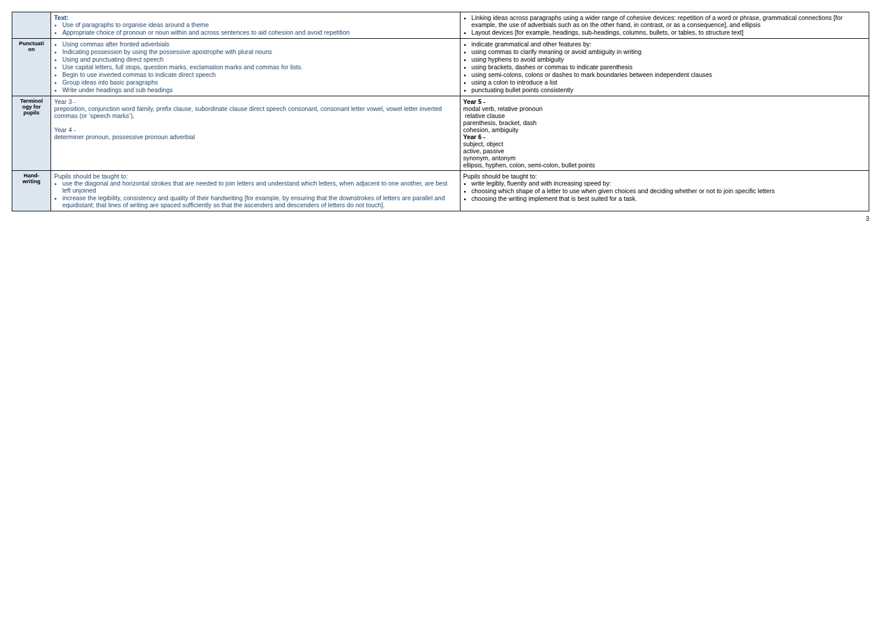| | Text: Use of paragraphs to organise ideas around a theme Appropriate choice of pronoun or noun within and across sentences to aid cohesion and avoid repetition | Linking ideas across paragraphs using a wider range of cohesive devices: repetition of a word or phrase, grammatical connections [for example, the use of adverbials such as on the other hand, in contrast, or as a consequence], and ellipsis Layout devices [for example, headings, sub-headings, columns, bullets, or tables, to structure text] |
| Punctuati on | Using commas after fronted adverbials Indicating possession by using the possessive apostrophe with plural nouns Using and punctuating direct speech Use capital letters, full stops, question marks, exclamation marks and commas for lists. Begin to use inverted commas to indicate direct speech Group ideas into basic paragraphs Write under headings and sub headings | indicate grammatical and other features by: using commas to clarify meaning or avoid ambiguity in writing using hyphens to avoid ambiguity using brackets, dashes or commas to indicate parenthesis using semi-colons, colons or dashes to mark boundaries between independent clauses using a colon to introduce a list punctuating bullet points consistently |
| Terminol ogy for pupils | Year 3 - preposition, conjunction word family, prefix clause, subordinate clause direct speech consonant, consonant letter vowel, vowel letter inverted commas (or ‘speech marks’), Year 4 - determiner pronoun, possessive pronoun adverbial | Year 5 - modal verb, relative pronoun relative clause parenthesis, bracket, dash cohesion, ambiguity Year 6 - subject, object active, passive synonym, antonym ellipsis, hyphen, colon, semi-colon, bullet points |
| Hand- writing | Pupils should be taught to: use the diagonal and horizontal strokes that are needed to join letters and understand which letters, when adjacent to one another, are best left unjoined increase the legibility, consistency and quality of their handwriting [for example, by ensuring that the downstrokes of letters are parallel and equidistant; that lines of writing are spaced sufficiently so that the ascenders and descenders of letters do not touch]. | Pupils should be taught to: write legibly, fluently and with increasing speed by: choosing which shape of a letter to use when given choices and deciding whether or not to join specific letters choosing the writing implement that is best suited for a task. |
3